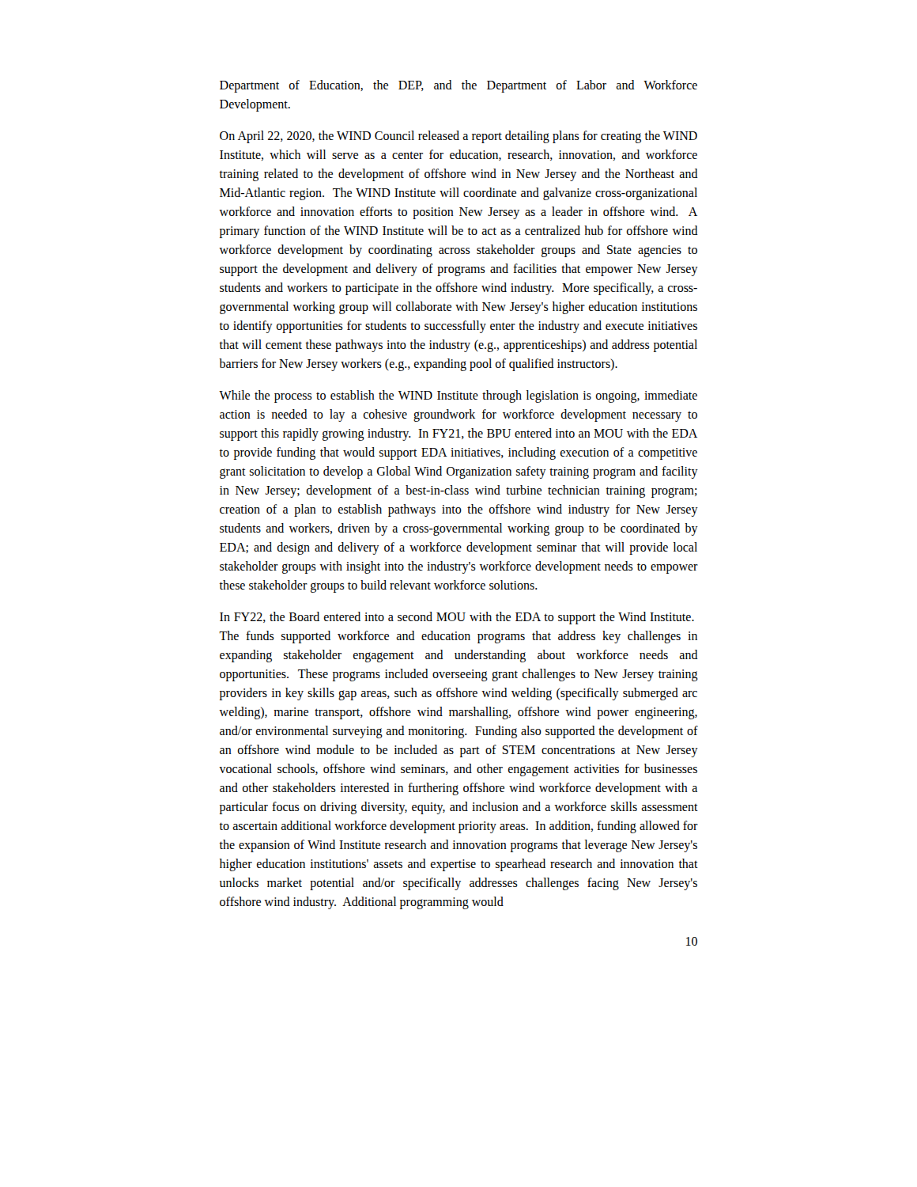Department of Education, the DEP, and the Department of Labor and Workforce Development.
On April 22, 2020, the WIND Council released a report detailing plans for creating the WIND Institute, which will serve as a center for education, research, innovation, and workforce training related to the development of offshore wind in New Jersey and the Northeast and Mid-Atlantic region. The WIND Institute will coordinate and galvanize cross-organizational workforce and innovation efforts to position New Jersey as a leader in offshore wind. A primary function of the WIND Institute will be to act as a centralized hub for offshore wind workforce development by coordinating across stakeholder groups and State agencies to support the development and delivery of programs and facilities that empower New Jersey students and workers to participate in the offshore wind industry. More specifically, a cross-governmental working group will collaborate with New Jersey's higher education institutions to identify opportunities for students to successfully enter the industry and execute initiatives that will cement these pathways into the industry (e.g., apprenticeships) and address potential barriers for New Jersey workers (e.g., expanding pool of qualified instructors).
While the process to establish the WIND Institute through legislation is ongoing, immediate action is needed to lay a cohesive groundwork for workforce development necessary to support this rapidly growing industry. In FY21, the BPU entered into an MOU with the EDA to provide funding that would support EDA initiatives, including execution of a competitive grant solicitation to develop a Global Wind Organization safety training program and facility in New Jersey; development of a best-in-class wind turbine technician training program; creation of a plan to establish pathways into the offshore wind industry for New Jersey students and workers, driven by a cross-governmental working group to be coordinated by EDA; and design and delivery of a workforce development seminar that will provide local stakeholder groups with insight into the industry's workforce development needs to empower these stakeholder groups to build relevant workforce solutions.
In FY22, the Board entered into a second MOU with the EDA to support the Wind Institute. The funds supported workforce and education programs that address key challenges in expanding stakeholder engagement and understanding about workforce needs and opportunities. These programs included overseeing grant challenges to New Jersey training providers in key skills gap areas, such as offshore wind welding (specifically submerged arc welding), marine transport, offshore wind marshalling, offshore wind power engineering, and/or environmental surveying and monitoring. Funding also supported the development of an offshore wind module to be included as part of STEM concentrations at New Jersey vocational schools, offshore wind seminars, and other engagement activities for businesses and other stakeholders interested in furthering offshore wind workforce development with a particular focus on driving diversity, equity, and inclusion and a workforce skills assessment to ascertain additional workforce development priority areas. In addition, funding allowed for the expansion of Wind Institute research and innovation programs that leverage New Jersey's higher education institutions' assets and expertise to spearhead research and innovation that unlocks market potential and/or specifically addresses challenges facing New Jersey's offshore wind industry. Additional programming would
10